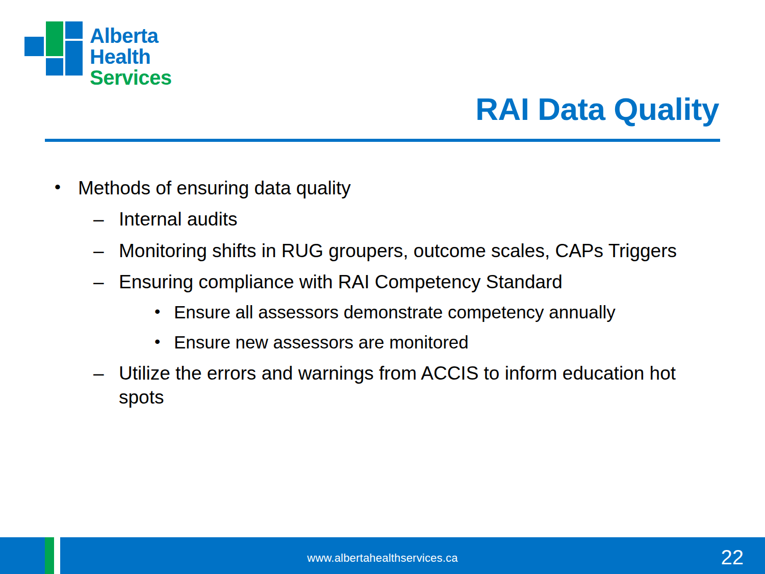Alberta Health
Services
RAI Data Quality
Methods of ensuring data quality
Internal audits
Monitoring shifts in RUG groupers, outcome scales, CAPs Triggers
Ensuring compliance with RAI Competency Standard
Ensure all assessors demonstrate competency annually
Ensure new assessors are monitored
Utilize the errors and warnings from ACCIS to inform education hot spots
www.albertahealthservices.ca
22